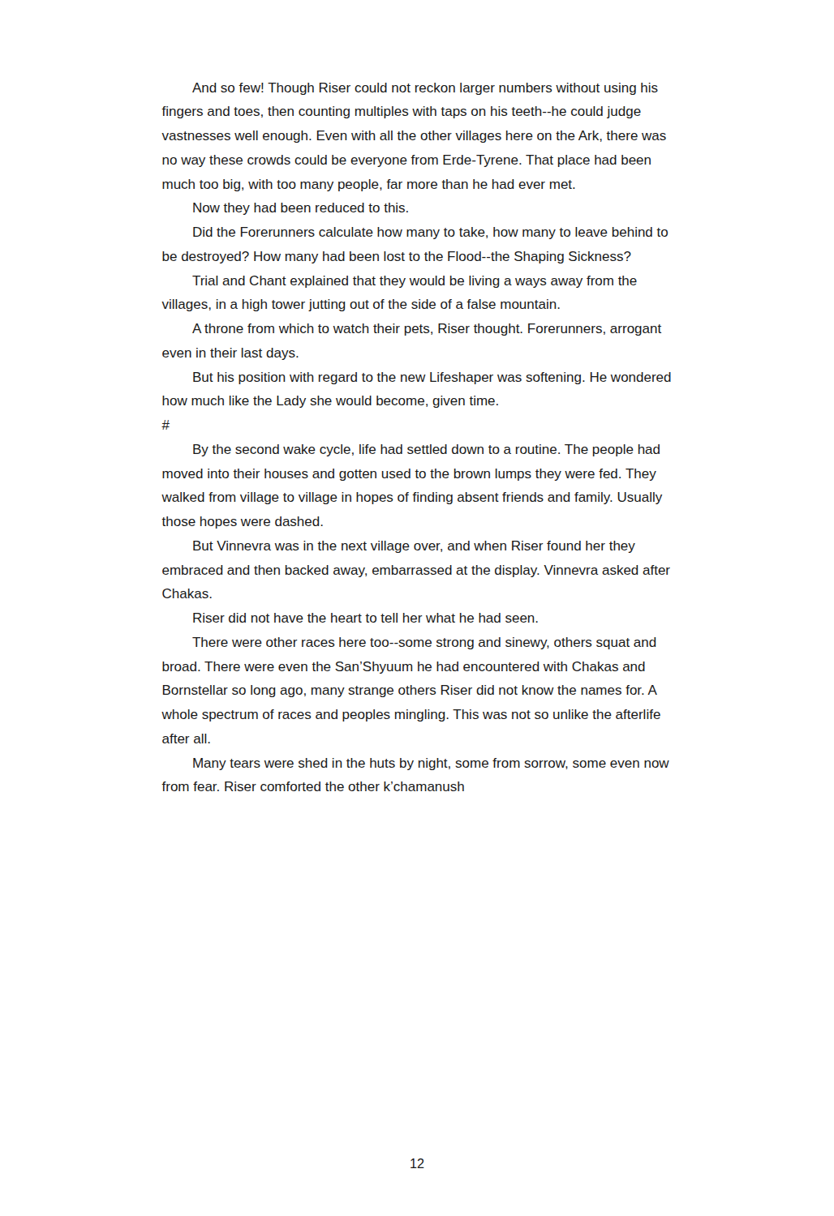And so few! Though Riser could not reckon larger numbers without using his fingers and toes, then counting multiples with taps on his teeth--he could judge vastnesses well enough. Even with all the other villages here on the Ark, there was no way these crowds could be everyone from Erde-Tyrene. That place had been much too big, with too many people, far more than he had ever met.
Now they had been reduced to this.
Did the Forerunners calculate how many to take, how many to leave behind to be destroyed? How many had been lost to the Flood--the Shaping Sickness?
Trial and Chant explained that they would be living a ways away from the villages, in a high tower jutting out of the side of a false mountain.
A throne from which to watch their pets, Riser thought. Forerunners, arrogant even in their last days.
But his position with regard to the new Lifeshaper was softening. He wondered how much like the Lady she would become, given time.
#
By the second wake cycle, life had settled down to a routine. The people had moved into their houses and gotten used to the brown lumps they were fed. They walked from village to village in hopes of finding absent friends and family. Usually those hopes were dashed.
But Vinnevra was in the next village over, and when Riser found her they embraced and then backed away, embarrassed at the display. Vinnevra asked after Chakas.
Riser did not have the heart to tell her what he had seen.
There were other races here too--some strong and sinewy, others squat and broad. There were even the San’Shyuum he had encountered with Chakas and Bornstellar so long ago, many strange others Riser did not know the names for. A whole spectrum of races and peoples mingling. This was not so unlike the afterlife after all.
Many tears were shed in the huts by night, some from sorrow, some even now from fear. Riser comforted the other k’chamanush
12